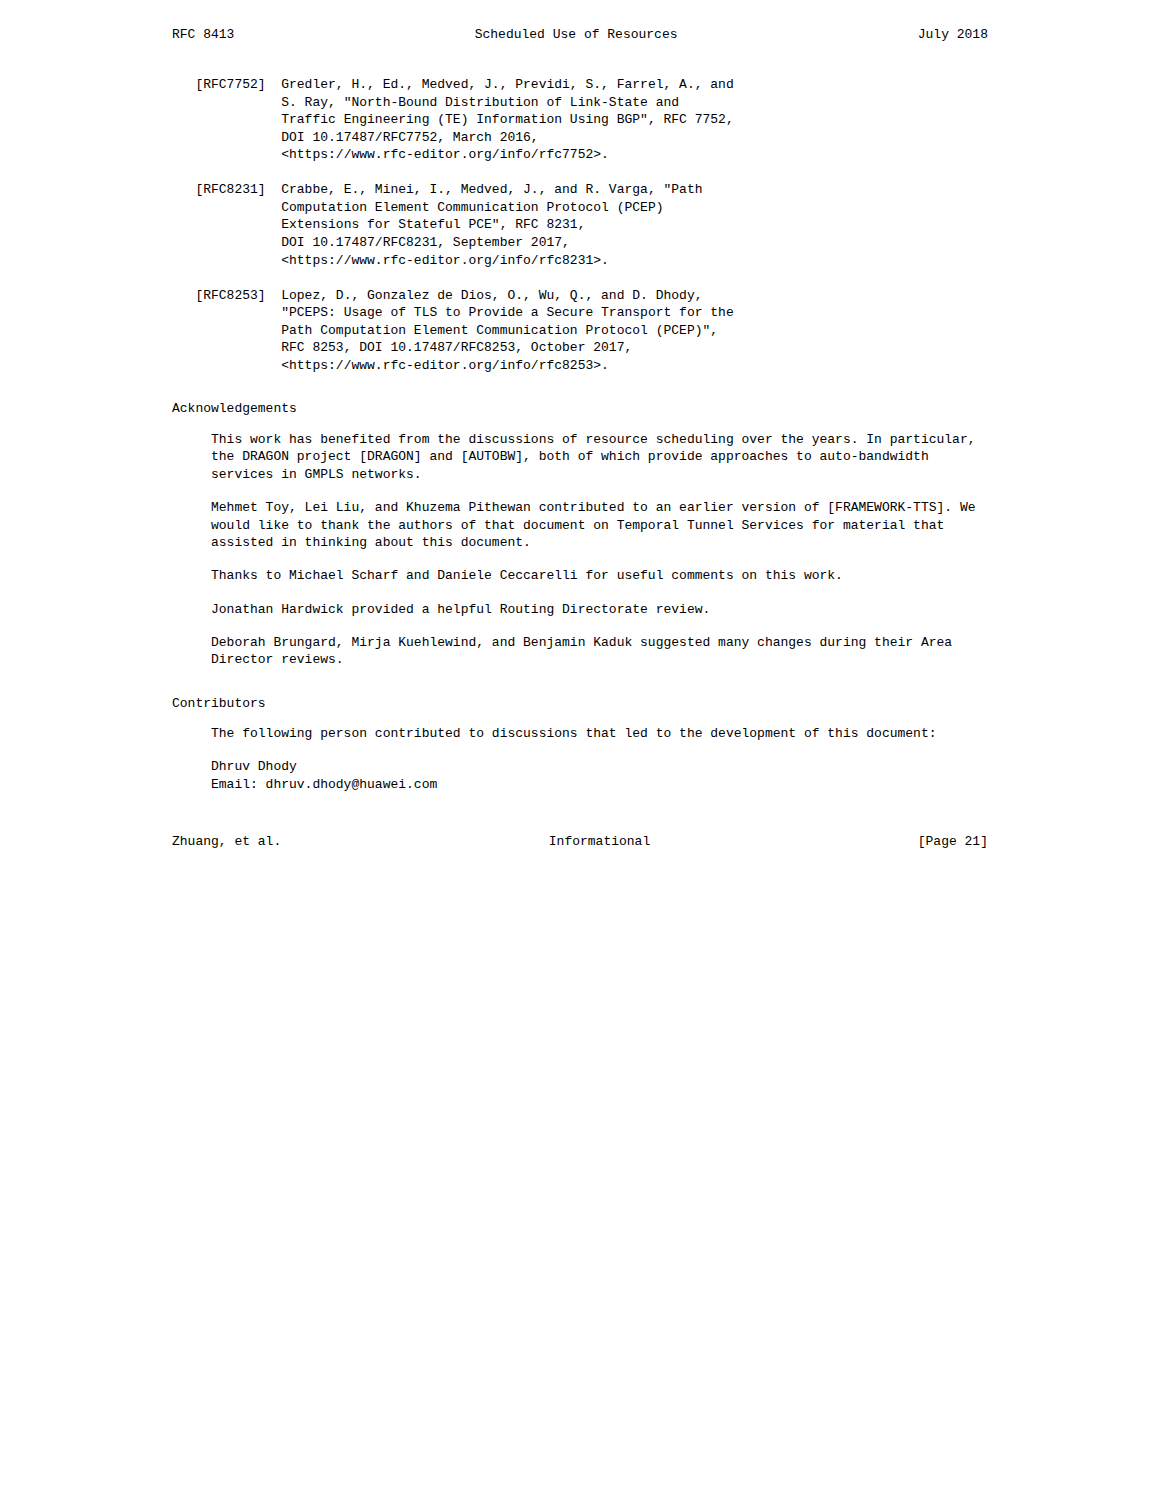RFC 8413 Scheduled Use of Resources July 2018
   [RFC7752]  Gredler, H., Ed., Medved, J., Previdi, S., Farrel, A., and
              S. Ray, "North-Bound Distribution of Link-State and
              Traffic Engineering (TE) Information Using BGP", RFC 7752,
              DOI 10.17487/RFC7752, March 2016,
              <https://www.rfc-editor.org/info/rfc7752>.

   [RFC8231]  Crabbe, E., Minei, I., Medved, J., and R. Varga, "Path
              Computation Element Communication Protocol (PCEP)
              Extensions for Stateful PCE", RFC 8231,
              DOI 10.17487/RFC8231, September 2017,
              <https://www.rfc-editor.org/info/rfc8231>.

   [RFC8253]  Lopez, D., Gonzalez de Dios, O., Wu, Q., and D. Dhody,
              "PCEPS: Usage of TLS to Provide a Secure Transport for the
              Path Computation Element Communication Protocol (PCEP)",
              RFC 8253, DOI 10.17487/RFC8253, October 2017,
              <https://www.rfc-editor.org/info/rfc8253>.
Acknowledgements
This work has benefited from the discussions of resource scheduling over the years. In particular, the DRAGON project [DRAGON] and [AUTOBW], both of which provide approaches to auto-bandwidth services in GMPLS networks.
Mehmet Toy, Lei Liu, and Khuzema Pithewan contributed to an earlier version of [FRAMEWORK-TTS]. We would like to thank the authors of that document on Temporal Tunnel Services for material that assisted in thinking about this document.
Thanks to Michael Scharf and Daniele Ceccarelli for useful comments on this work.
Jonathan Hardwick provided a helpful Routing Directorate review.
Deborah Brungard, Mirja Kuehlewind, and Benjamin Kaduk suggested many changes during their Area Director reviews.
Contributors
The following person contributed to discussions that led to the development of this document:
Dhruv Dhody
Email: dhruv.dhody@huawei.com
Zhuang, et al. Informational [Page 21]